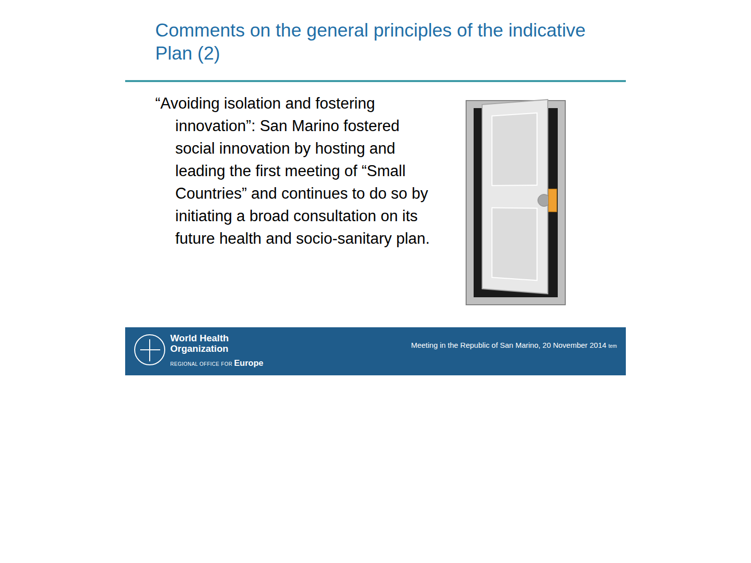Comments on the general principles of the indicative Plan (2)
“Avoiding isolation and fostering innovation”: San Marino fostered social innovation by hosting and leading the first meeting of “Small Countries” and continues to do so by initiating a broad consultation on its future health and socio-sanitary plan.
Meeting in the Republic of San Marino, 20 November 2014 tem
World Health
Organization
REGIONAL OFFICE FOR Europe